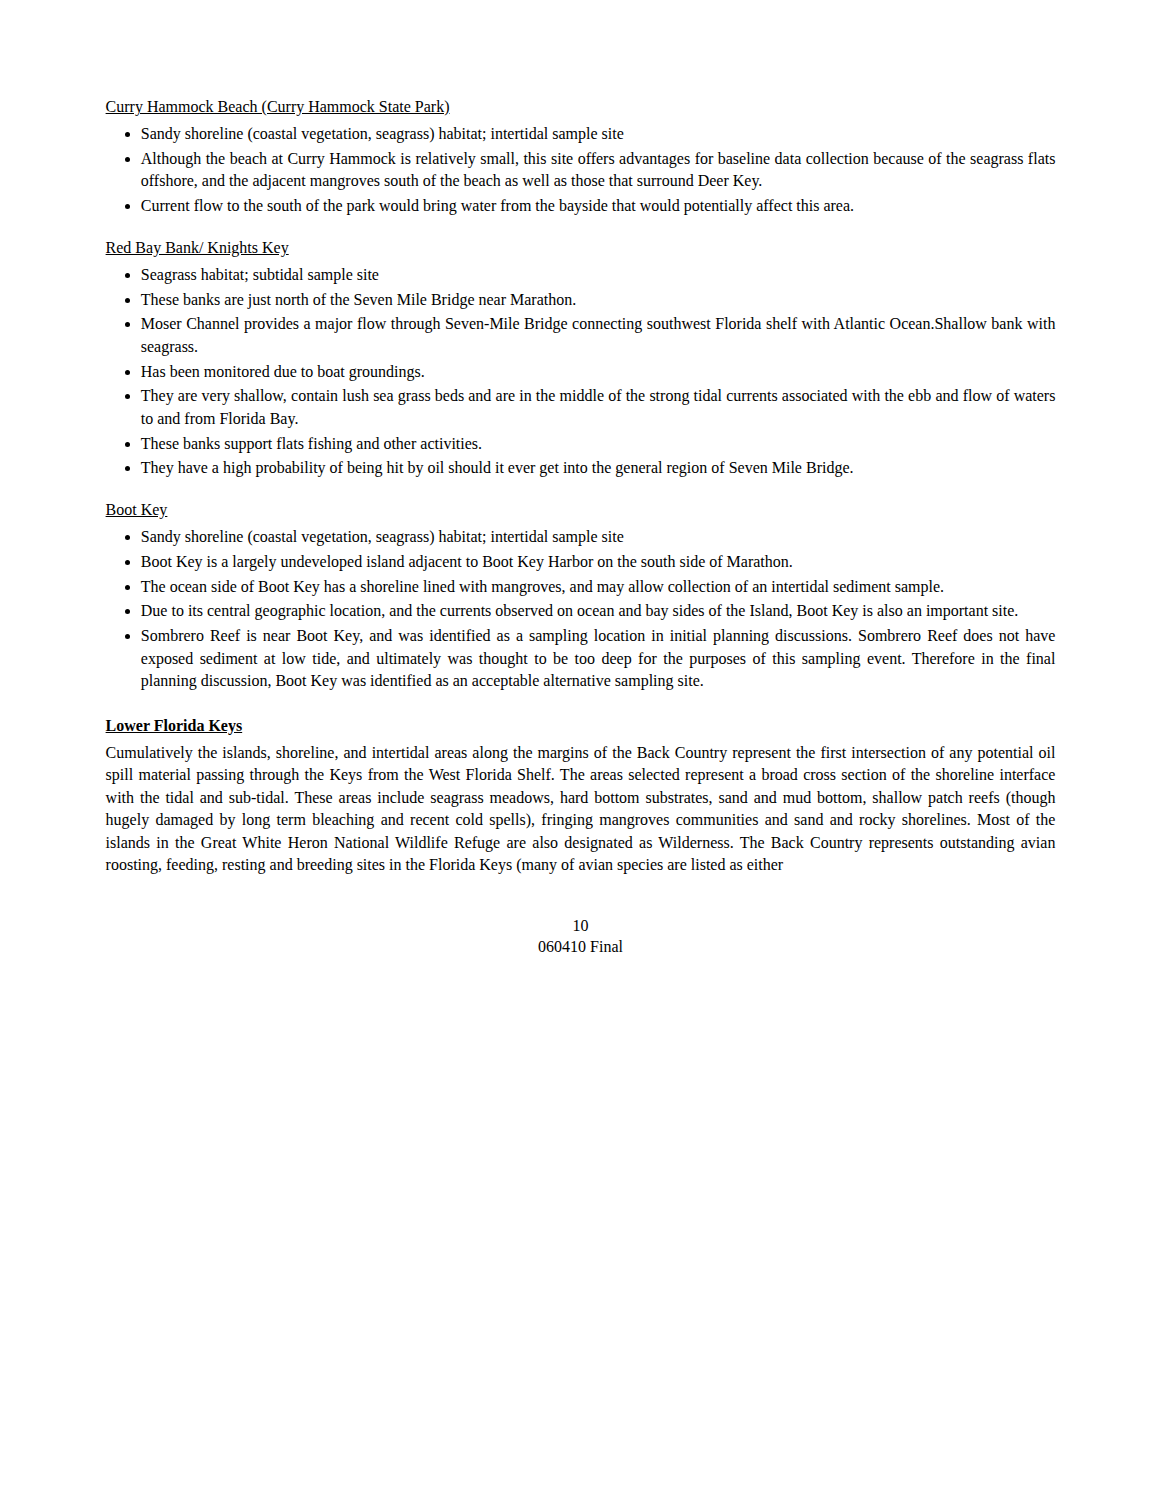Curry Hammock Beach (Curry Hammock State Park)
Sandy shoreline (coastal vegetation, seagrass) habitat; intertidal sample site
Although the beach at Curry Hammock is relatively small, this site offers advantages for baseline data collection because of the seagrass flats offshore, and the adjacent mangroves south of the beach as well as those that surround Deer Key.
Current flow to the south of the park would bring water from the bayside that would potentially affect this area.
Red Bay Bank/ Knights Key
Seagrass habitat; subtidal sample site
These banks are just north of the Seven Mile Bridge near Marathon.
Moser Channel provides a major flow through Seven-Mile Bridge connecting southwest Florida shelf with Atlantic Ocean.Shallow bank with seagrass.
Has been monitored due to boat groundings.
They are very shallow, contain lush sea grass beds and are in the middle of the strong tidal currents associated with the ebb and flow of waters to and from Florida Bay.
These banks support flats fishing and other activities.
They have a high probability of being hit by oil should it ever get into the general region of Seven Mile Bridge.
Boot Key
Sandy shoreline (coastal vegetation, seagrass) habitat; intertidal sample site
Boot Key is a largely undeveloped island adjacent to Boot Key Harbor on the south side of Marathon.
The ocean side of Boot Key has a shoreline lined with mangroves, and may allow collection of an intertidal sediment sample.
Due to its central geographic location, and the currents observed on ocean and bay sides of the Island, Boot Key is also an important site.
Sombrero Reef is near Boot Key, and was identified as a sampling location in initial planning discussions. Sombrero Reef does not have exposed sediment at low tide, and ultimately was thought to be too deep for the purposes of this sampling event. Therefore in the final planning discussion, Boot Key was identified as an acceptable alternative sampling site.
Lower Florida Keys
Cumulatively the islands, shoreline, and intertidal areas along the margins of the Back Country represent the first intersection of any potential oil spill material passing through the Keys from the West Florida Shelf. The areas selected represent a broad cross section of the shoreline interface with the tidal and sub-tidal. These areas include seagrass meadows, hard bottom substrates, sand and mud bottom, shallow patch reefs (though hugely damaged by long term bleaching and recent cold spells), fringing mangroves communities and sand and rocky shorelines. Most of the islands in the Great White Heron National Wildlife Refuge are also designated as Wilderness. The Back Country represents outstanding avian roosting, feeding, resting and breeding sites in the Florida Keys (many of avian species are listed as either
10
060410 Final